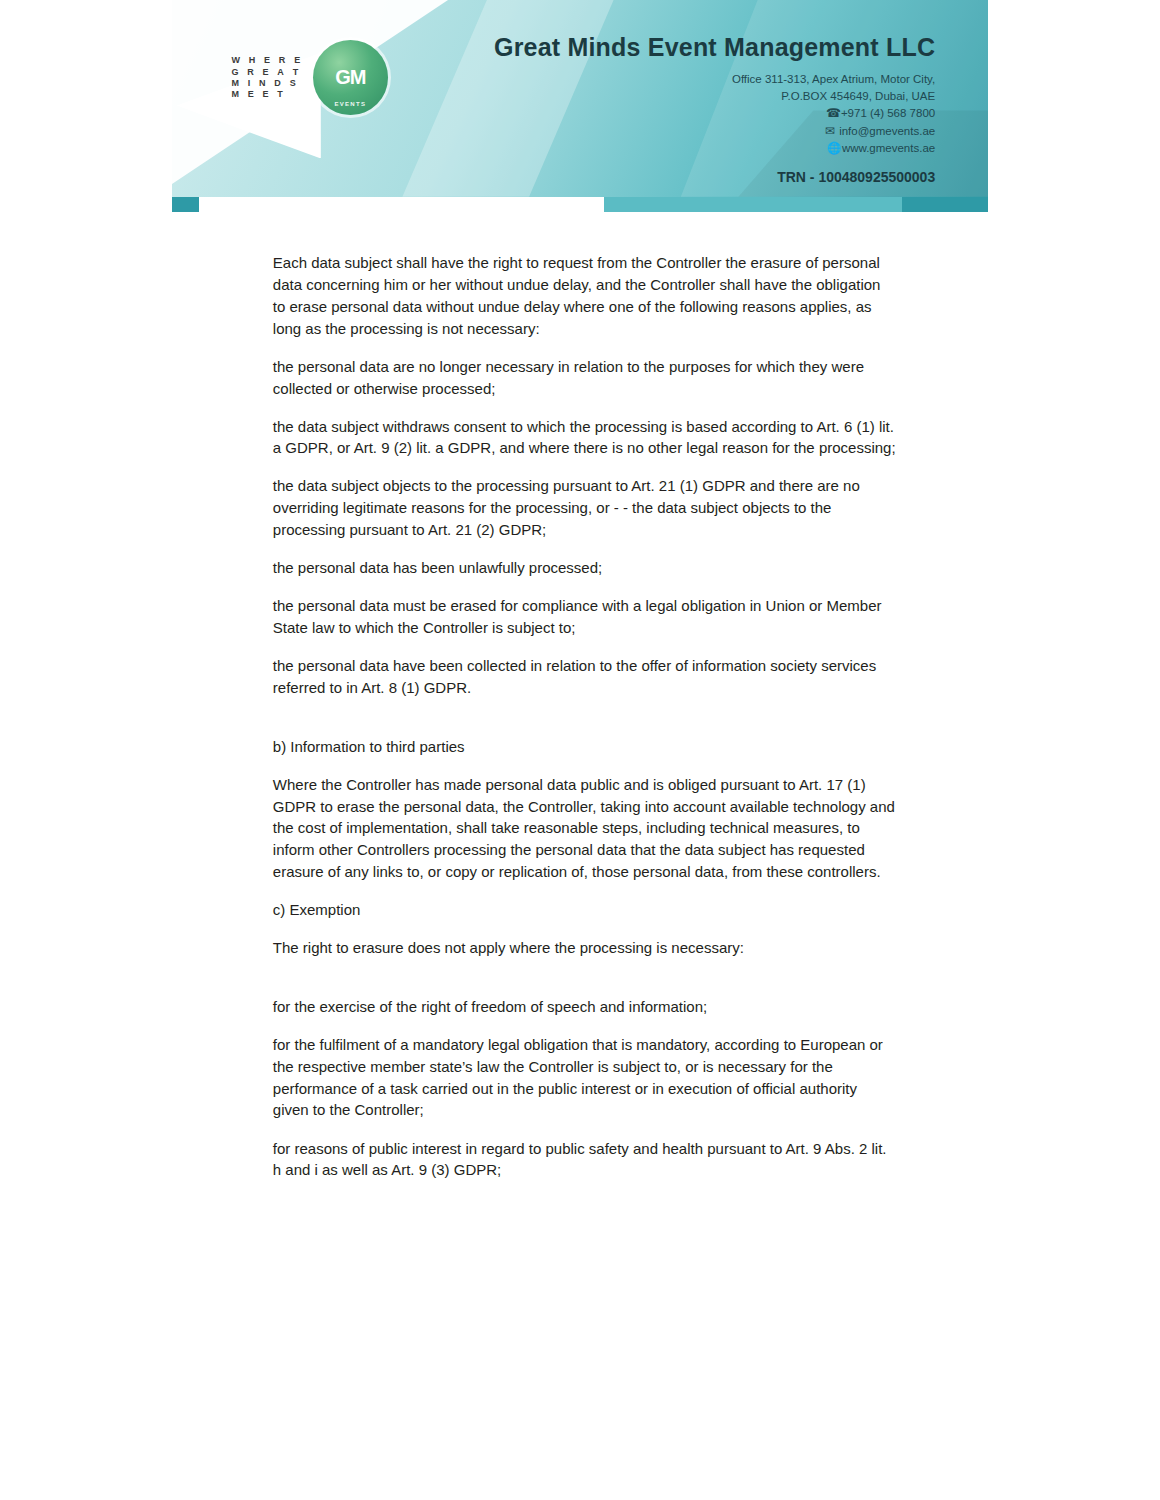W H E R E G R E A T M I N D S M E E T
GM EVENTS
Great Minds Event Management LLC
Office 311-313, Apex Atrium, Motor City,
P.O.BOX 454649, Dubai, UAE
☎+971 (4) 568 7800
✉info@gmevents.ae
🌐www.gmevents.ae
TRN - 100480925500003
Each data subject shall have the right to request from the Controller the erasure of personal data concerning him or her without undue delay, and the Controller shall have the obligation to erase personal data without undue delay where one of the following reasons applies, as long as the processing is not necessary:
the personal data are no longer necessary in relation to the purposes for which they were collected or otherwise processed;
the data subject withdraws consent to which the processing is based according to Art. 6 (1) lit. a GDPR, or Art. 9 (2) lit. a GDPR, and where there is no other legal reason for the processing;
the data subject objects to the processing pursuant to Art. 21 (1) GDPR and there are no overriding legitimate reasons for the processing, or - - the data subject objects to the processing pursuant to Art. 21 (2) GDPR;
the personal data has been unlawfully processed;
the personal data must be erased for compliance with a legal obligation in Union or Member State law to which the Controller is subject to;
the personal data have been collected in relation to the offer of information society services referred to in Art. 8 (1) GDPR.
b) Information to third parties
Where the Controller has made personal data public and is obliged pursuant to Art. 17 (1) GDPR to erase the personal data, the Controller, taking into account available technology and the cost of implementation, shall take reasonable steps, including technical measures, to inform other Controllers processing the personal data that the data subject has requested erasure of any links to, or copy or replication of, those personal data, from these controllers.
c) Exemption
The right to erasure does not apply where the processing is necessary:
for the exercise of the right of freedom of speech and information;
for the fulfilment of a mandatory legal obligation that is mandatory, according to European or the respective member state’s law the Controller is subject to, or is necessary for the performance of a task carried out in the public interest or in execution of official authority given to the Controller;
for reasons of public interest in regard to public safety and health pursuant to Art. 9 Abs. 2 lit. h and i as well as Art. 9 (3) GDPR;